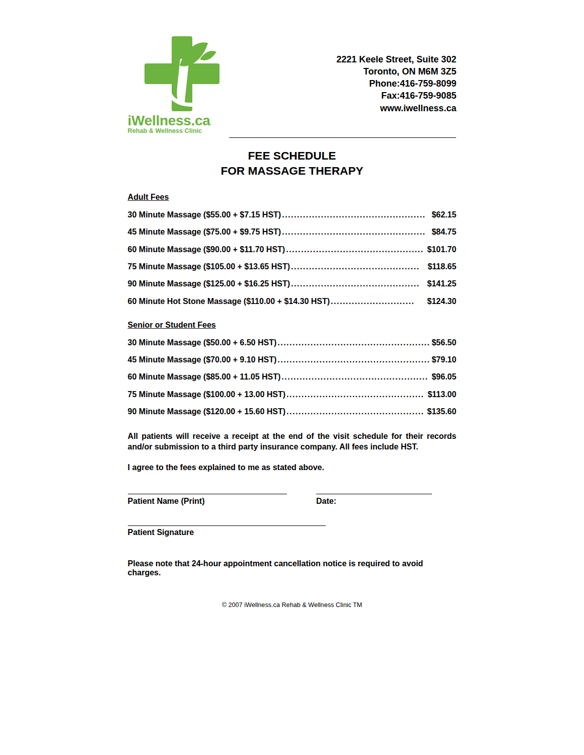iWellness.ca
Rehab & Wellness Clinic
2221 Keele Street, Suite 302
Toronto, ON M6M 3Z5
Phone:416-759-8099
Fax:416-759-9085
www.iwellness.ca
FEE SCHEDULE
FOR MASSAGE THERAPY
Adult Fees
30 Minute Massage ($55.00 + $7.15 HST) ................................................ $62.15
45 Minute Massage ($75.00 + $9.75 HST) ................................................ $84.75
60 Minute Massage ($90.00 + $11.70 HST) .............................................. $101.70
75 Minute Massage ($105.00 + $13.65 HST) ........................................... $118.65
90 Minute Massage ($125.00 + $16.25 HST) ........................................... $141.25
60 Minute Hot Stone Massage ($110.00 + $14.30 HST) ............................ $124.30
Senior or Student Fees
30 Minute Massage ($50.00 + 6.50 HST) ................................................... $56.50
45 Minute Massage ($70.00 + 9.10 HST) ................................................... $79.10
60 Minute Massage ($85.00 + 11.05 HST) ................................................. $96.05
75 Minute Massage ($100.00 + 13.00 HST) .............................................. $113.00
90 Minute Massage ($120.00 + 15.60 HST) .............................................. $135.60
All patients will receive a receipt at the end of the visit schedule for their records and/or submission to a third party insurance company. All fees include HST.
I agree to the fees explained to me as stated above.
Patient Name (Print)
Date:
Patient Signature
Please note that 24-hour appointment cancellation notice is required to avoid charges.
© 2007 iWellness.ca Rehab & Wellness Clinic TM